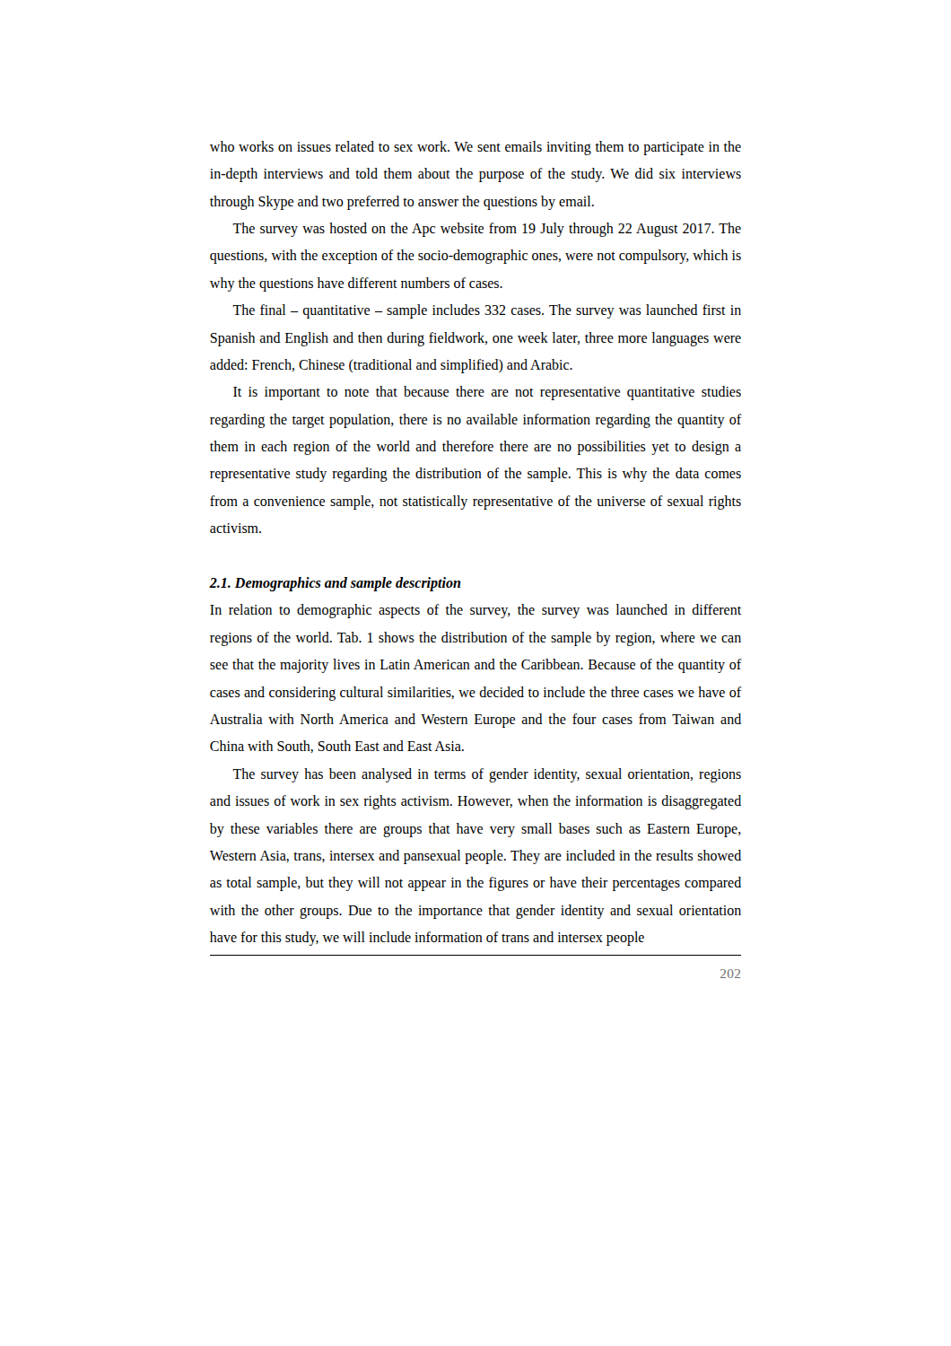who works on issues related to sex work. We sent emails inviting them to participate in the in-depth interviews and told them about the purpose of the study. We did six interviews through Skype and two preferred to answer the questions by email.
The survey was hosted on the Apc website from 19 July through 22 August 2017. The questions, with the exception of the socio-demographic ones, were not compulsory, which is why the questions have different numbers of cases.
The final – quantitative – sample includes 332 cases. The survey was launched first in Spanish and English and then during fieldwork, one week later, three more languages were added: French, Chinese (traditional and simplified) and Arabic.
It is important to note that because there are not representative quantitative studies regarding the target population, there is no available information regarding the quantity of them in each region of the world and therefore there are no possibilities yet to design a representative study regarding the distribution of the sample. This is why the data comes from a convenience sample, not statistically representative of the universe of sexual rights activism.
2.1. Demographics and sample description
In relation to demographic aspects of the survey, the survey was launched in different regions of the world. Tab. 1 shows the distribution of the sample by region, where we can see that the majority lives in Latin American and the Caribbean. Because of the quantity of cases and considering cultural similarities, we decided to include the three cases we have of Australia with North America and Western Europe and the four cases from Taiwan and China with South, South East and East Asia.
The survey has been analysed in terms of gender identity, sexual orientation, regions and issues of work in sex rights activism. However, when the information is disaggregated by these variables there are groups that have very small bases such as Eastern Europe, Western Asia, trans, intersex and pansexual people. They are included in the results showed as total sample, but they will not appear in the figures or have their percentages compared with the other groups. Due to the importance that gender identity and sexual orientation have for this study, we will include information of trans and intersex people
202